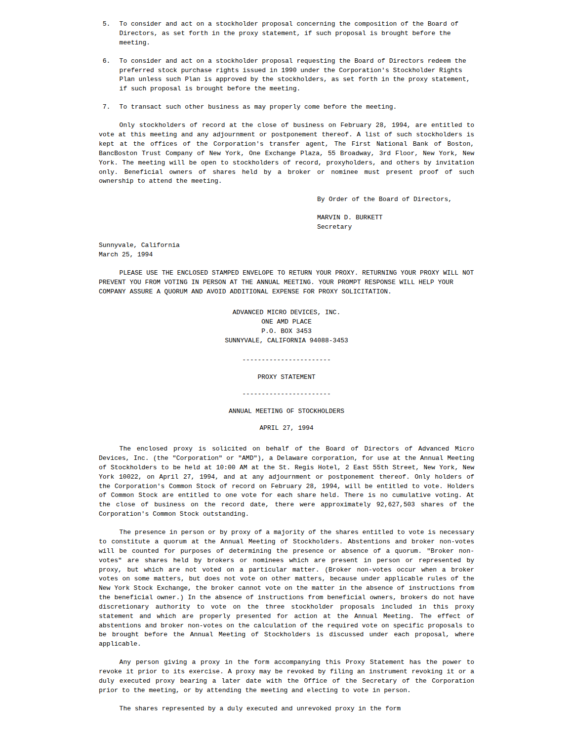5. To consider and act on a stockholder proposal concerning the composition of the Board of Directors, as set forth in the proxy statement, if such proposal is brought before the meeting.
6. To consider and act on a stockholder proposal requesting the Board of Directors redeem the preferred stock purchase rights issued in 1990 under the Corporation's Stockholder Rights Plan unless such Plan is approved by the stockholders, as set forth in the proxy statement, if such proposal is brought before the meeting.
7. To transact such other business as may properly come before the meeting.
Only stockholders of record at the close of business on February 28, 1994, are entitled to vote at this meeting and any adjournment or postponement thereof. A list of such stockholders is kept at the offices of the Corporation's transfer agent, The First National Bank of Boston, BancBoston Trust Company of New York, One Exchange Plaza, 55 Broadway, 3rd Floor, New York, New York. The meeting will be open to stockholders of record, proxyholders, and others by invitation only. Beneficial owners of shares held by a broker or nominee must present proof of such ownership to attend the meeting.
By Order of the Board of Directors,
MARVIN D. BURKETT
Secretary
Sunnyvale, California
March 25, 1994
PLEASE USE THE ENCLOSED STAMPED ENVELOPE TO RETURN YOUR PROXY. RETURNING YOUR PROXY WILL NOT PREVENT YOU FROM VOTING IN PERSON AT THE ANNUAL MEETING. YOUR PROMPT RESPONSE WILL HELP YOUR COMPANY ASSURE A QUORUM AND AVOID ADDITIONAL EXPENSE FOR PROXY SOLICITATION.
ADVANCED MICRO DEVICES, INC.
ONE AMD PLACE
P.O. BOX 3453
SUNNYVALE, CALIFORNIA 94088-3453
-----------------------
PROXY STATEMENT
-----------------------
ANNUAL MEETING OF STOCKHOLDERS
APRIL 27, 1994
The enclosed proxy is solicited on behalf of the Board of Directors of Advanced Micro Devices, Inc. (the "Corporation" or "AMD"), a Delaware corporation, for use at the Annual Meeting of Stockholders to be held at 10:00 AM at the St. Regis Hotel, 2 East 55th Street, New York, New York 10022, on April 27, 1994, and at any adjournment or postponement thereof. Only holders of the Corporation's Common Stock of record on February 28, 1994, will be entitled to vote. Holders of Common Stock are entitled to one vote for each share held. There is no cumulative voting. At the close of business on the record date, there were approximately 92,627,503 shares of the Corporation's Common Stock outstanding.
The presence in person or by proxy of a majority of the shares entitled to vote is necessary to constitute a quorum at the Annual Meeting of Stockholders. Abstentions and broker non-votes will be counted for purposes of determining the presence or absence of a quorum. "Broker non-votes" are shares held by brokers or nominees which are present in person or represented by proxy, but which are not voted on a particular matter. (Broker non-votes occur when a broker votes on some matters, but does not vote on other matters, because under applicable rules of the New York Stock Exchange, the broker cannot vote on the matter in the absence of instructions from the beneficial owner.) In the absence of instructions from beneficial owners, brokers do not have discretionary authority to vote on the three stockholder proposals included in this proxy statement and which are properly presented for action at the Annual Meeting. The effect of abstentions and broker non-votes on the calculation of the required vote on specific proposals to be brought before the Annual Meeting of Stockholders is discussed under each proposal, where applicable.
Any person giving a proxy in the form accompanying this Proxy Statement has the power to revoke it prior to its exercise. A proxy may be revoked by filing an instrument revoking it or a duly executed proxy bearing a later date with the Office of the Secretary of the Corporation prior to the meeting, or by attending the meeting and electing to vote in person.
The shares represented by a duly executed and unrevoked proxy in the form